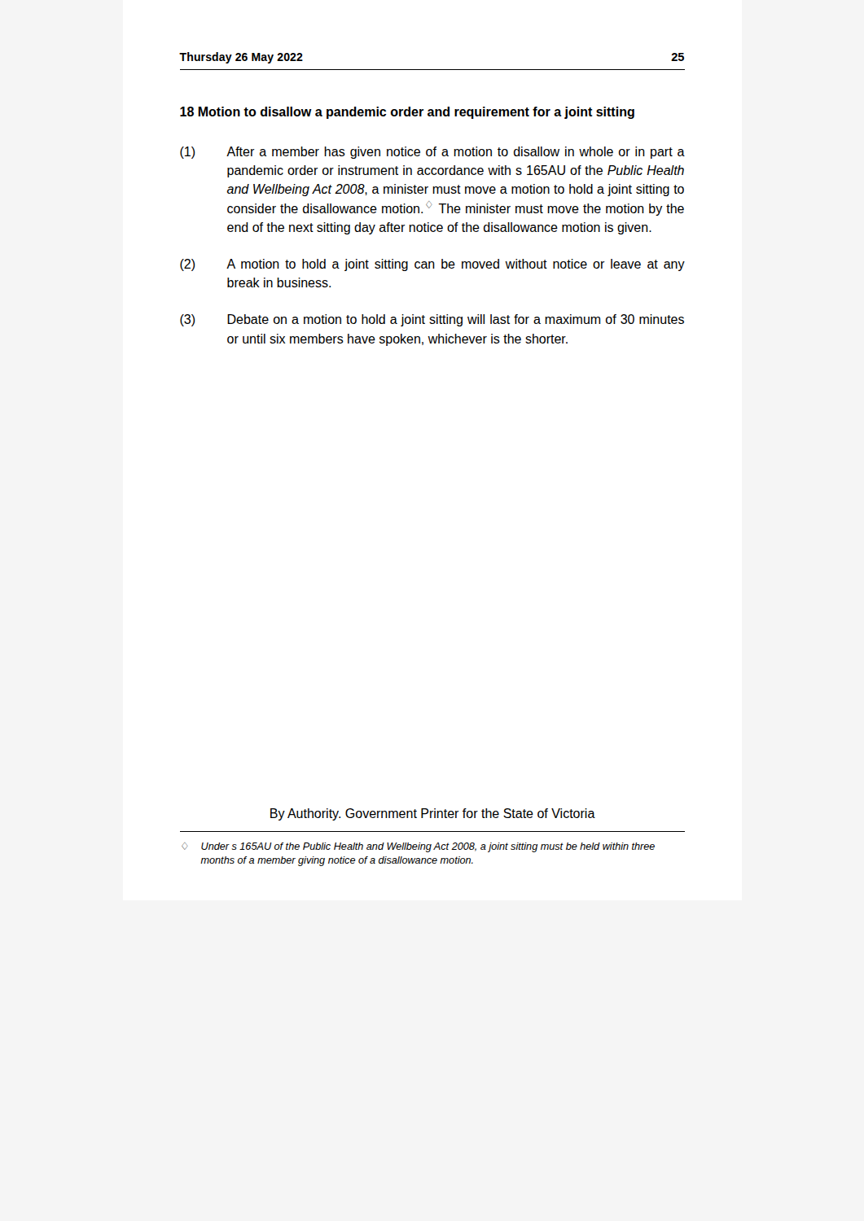Thursday 26 May 2022 25
18 Motion to disallow a pandemic order and requirement for a joint sitting
(1) After a member has given notice of a motion to disallow in whole or in part a pandemic order or instrument in accordance with s 165AU of the Public Health and Wellbeing Act 2008, a minister must move a motion to hold a joint sitting to consider the disallowance motion.♢ The minister must move the motion by the end of the next sitting day after notice of the disallowance motion is given.
(2) A motion to hold a joint sitting can be moved without notice or leave at any break in business.
(3) Debate on a motion to hold a joint sitting will last for a maximum of 30 minutes or until six members have spoken, whichever is the shorter.
By Authority. Government Printer for the State of Victoria
♢Under s 165AU of the Public Health and Wellbeing Act 2008, a joint sitting must be held within three months of a member giving notice of a disallowance motion.